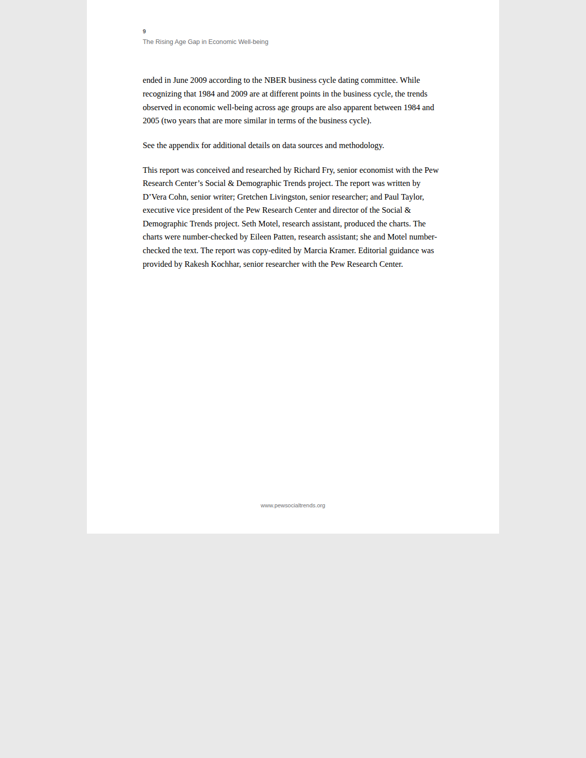9
The Rising Age Gap in Economic Well-being
ended in June 2009 according to the NBER business cycle dating committee. While recognizing that 1984 and 2009 are at different points in the business cycle, the trends observed in economic well-being across age groups are also apparent between 1984 and 2005 (two years that are more similar in terms of the business cycle).
See the appendix for additional details on data sources and methodology.
This report was conceived and researched by Richard Fry, senior economist with the Pew Research Center’s Social & Demographic Trends project. The report was written by D’Vera Cohn, senior writer; Gretchen Livingston, senior researcher; and Paul Taylor, executive vice president of the Pew Research Center and director of the Social & Demographic Trends project. Seth Motel, research assistant, produced the charts. The charts were number-checked by Eileen Patten, research assistant; she and Motel number-checked the text. The report was copy-edited by Marcia Kramer. Editorial guidance was provided by Rakesh Kochhar, senior researcher with the Pew Research Center.
www.pewsocialtrends.org